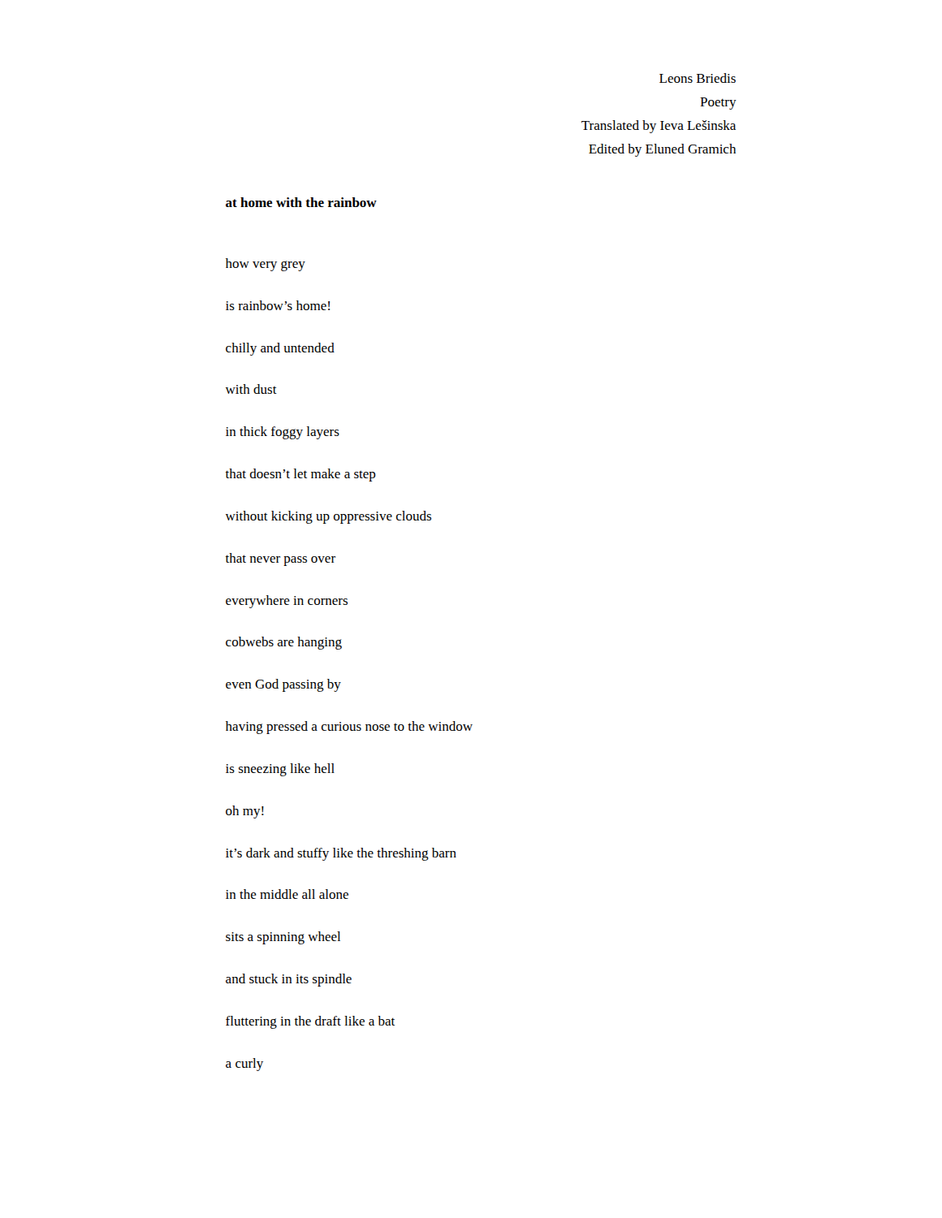Leons Briedis
Poetry
Translated by Ieva Lešinska
Edited by Eluned Gramich
at home with the rainbow
how very grey
is rainbow’s home!
chilly and untended
with dust
in thick foggy layers
that doesn’t let make a step
without kicking up oppressive clouds
that never pass over
everywhere in corners
cobwebs are hanging
even God passing by
having pressed a curious nose to the window
is sneezing like hell
oh my!
it’s dark and stuffy like the threshing barn
in the middle all alone
sits a spinning wheel
and stuck in its spindle
fluttering in the draft like a bat
a curly